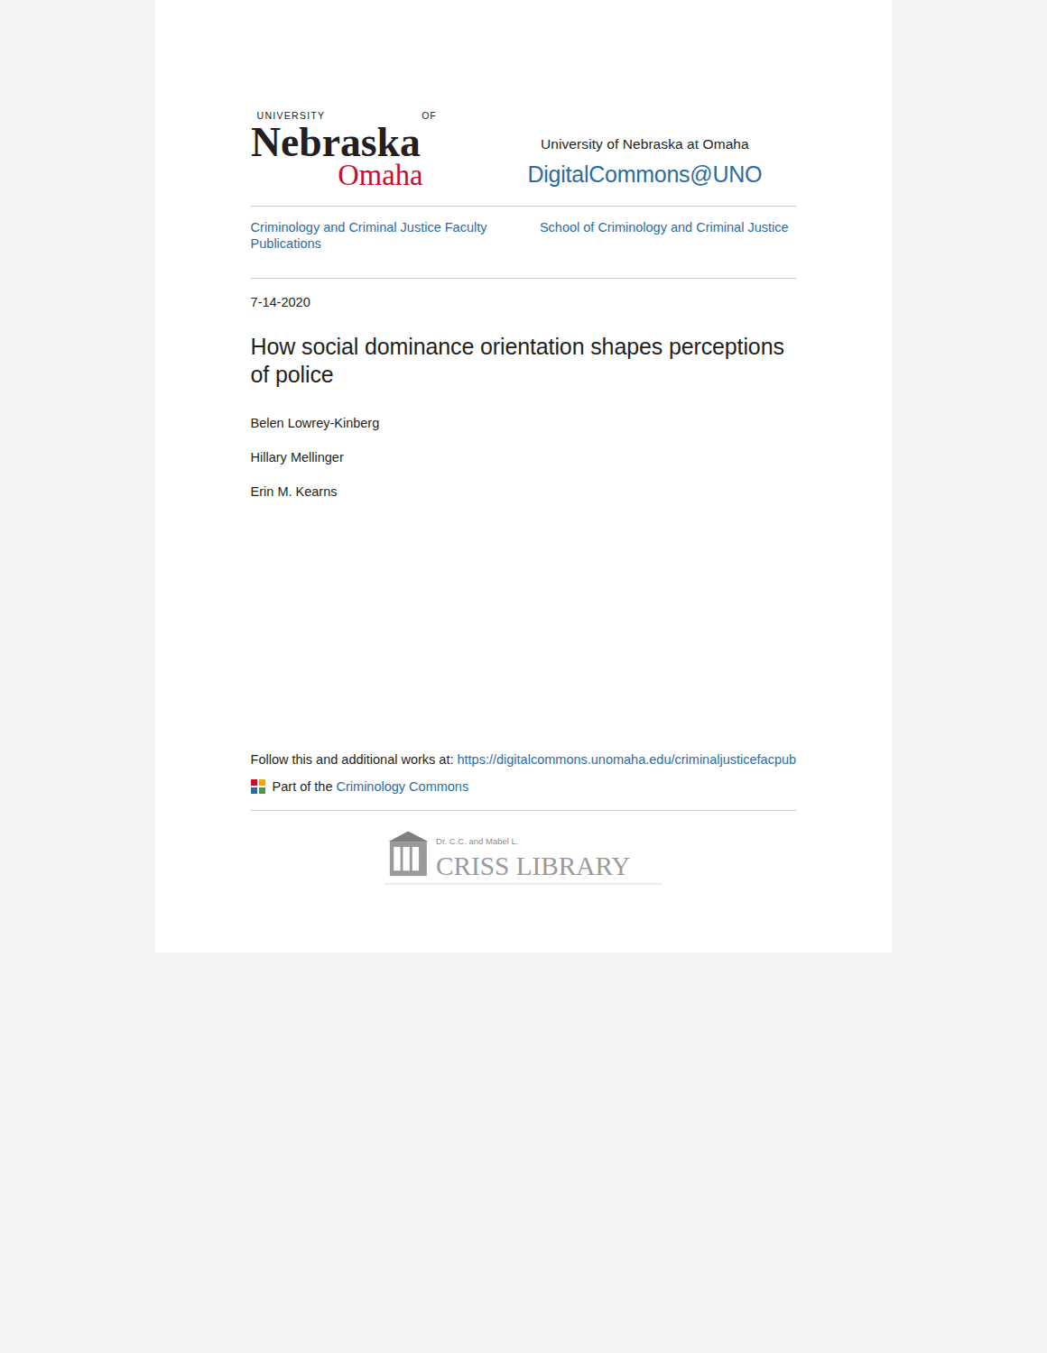UNIVERSITY OF Nebraska Omaha
University of Nebraska at Omaha
DigitalCommons@UNO
Criminology and Criminal Justice Faculty Publications
School of Criminology and Criminal Justice
7-14-2020
How social dominance orientation shapes perceptions of police
Belen Lowrey-Kinberg
Hillary Mellinger
Erin M. Kearns
Follow this and additional works at: https://digitalcommons.unomaha.edu/criminaljusticefacpub
Part of the Criminology Commons
Dr. C.C. and Mabel L. CRISS LIBRARY